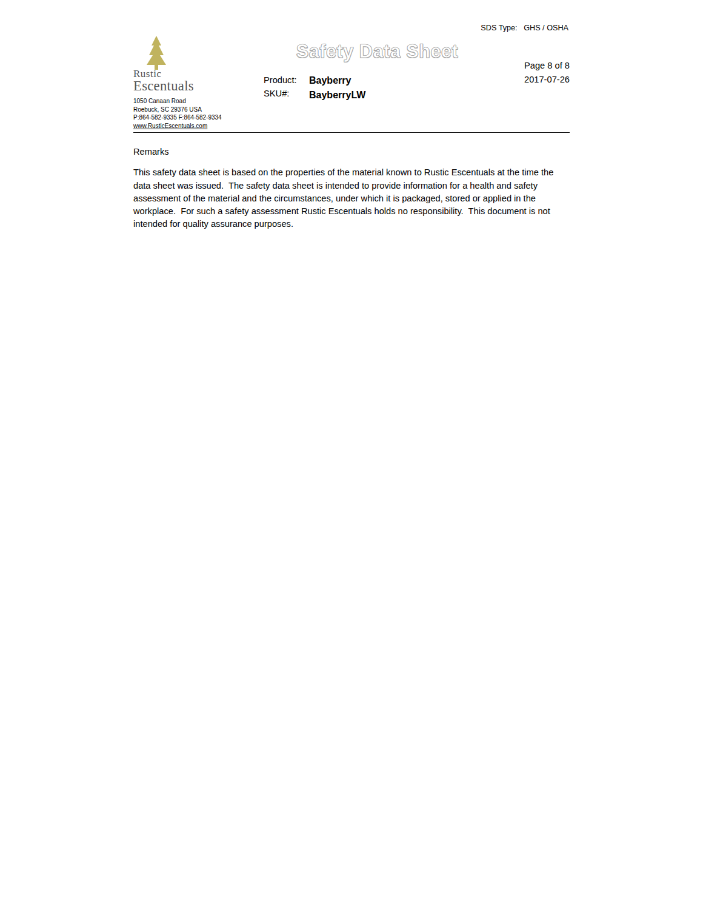SDS Type: GHS / OSHA
Rustic
Escentuals
1050 Canaan Road
Roebuck, SC 29376 USA
P:864-582-9335 F:864-582-9334
www.RusticEscentuals.com
Safety Data Sheet
Product:
SKU#:
Bayberry
BayberryLW
Page 8 of 8
2017-07-26
Remarks
This safety data sheet is based on the properties of the material known to Rustic Escentuals at the time the data sheet was issued. The safety data sheet is intended to provide information for a health and safety assessment of the material and the circumstances, under which it is packaged, stored or applied in the workplace. For such a safety assessment Rustic Escentuals holds no responsibility. This document is not intended for quality assurance purposes.